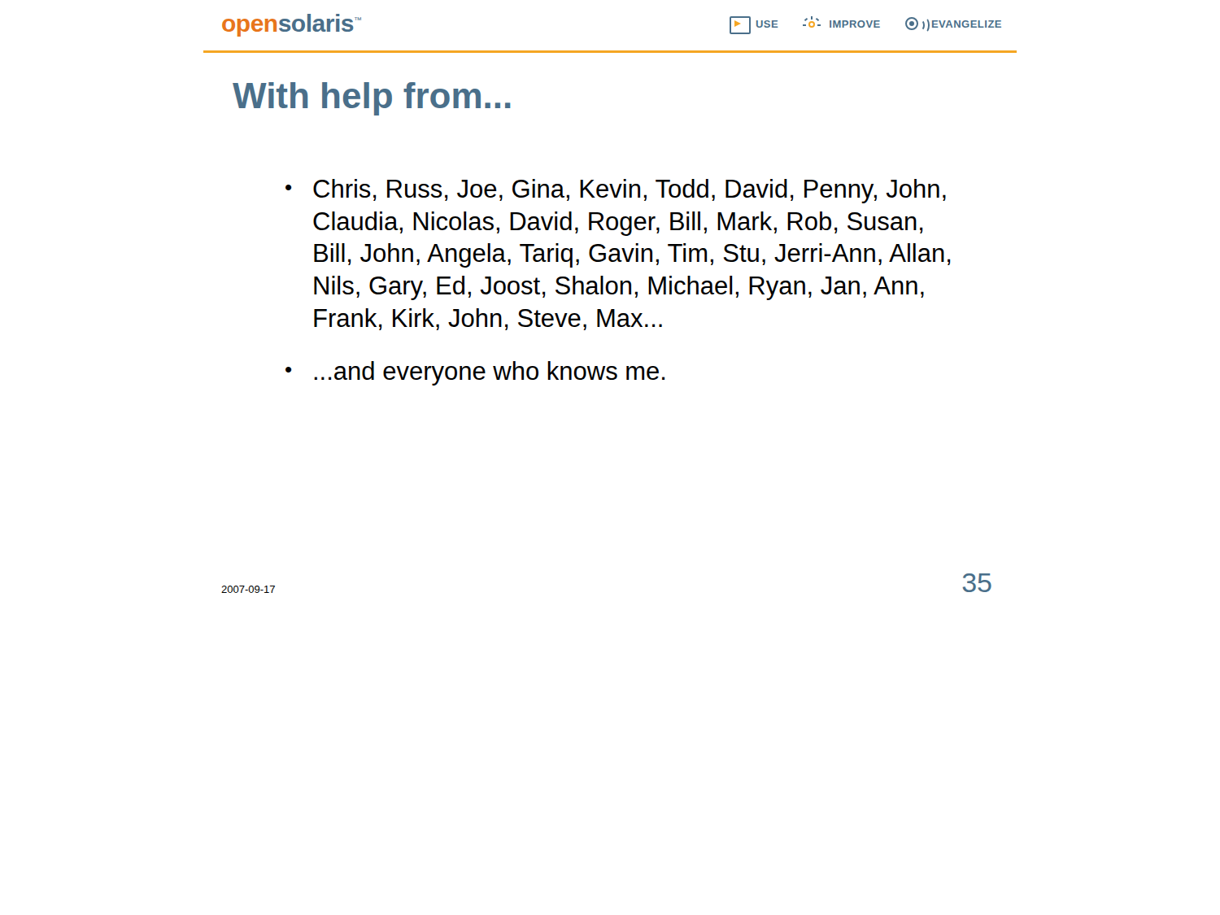open solaris™
USE IMPROVE EVANGELIZE
With help from...
Chris, Russ, Joe, Gina, Kevin, Todd, David, Penny, John, Claudia, Nicolas, David, Roger, Bill, Mark, Rob, Susan, Bill, John, Angela, Tariq, Gavin, Tim, Stu, Jerri-Ann, Allan, Nils, Gary, Ed, Joost, Shalon, Michael, Ryan, Jan, Ann, Frank, Kirk, John, Steve, Max...
...and everyone who knows me.
2007-09-17
35